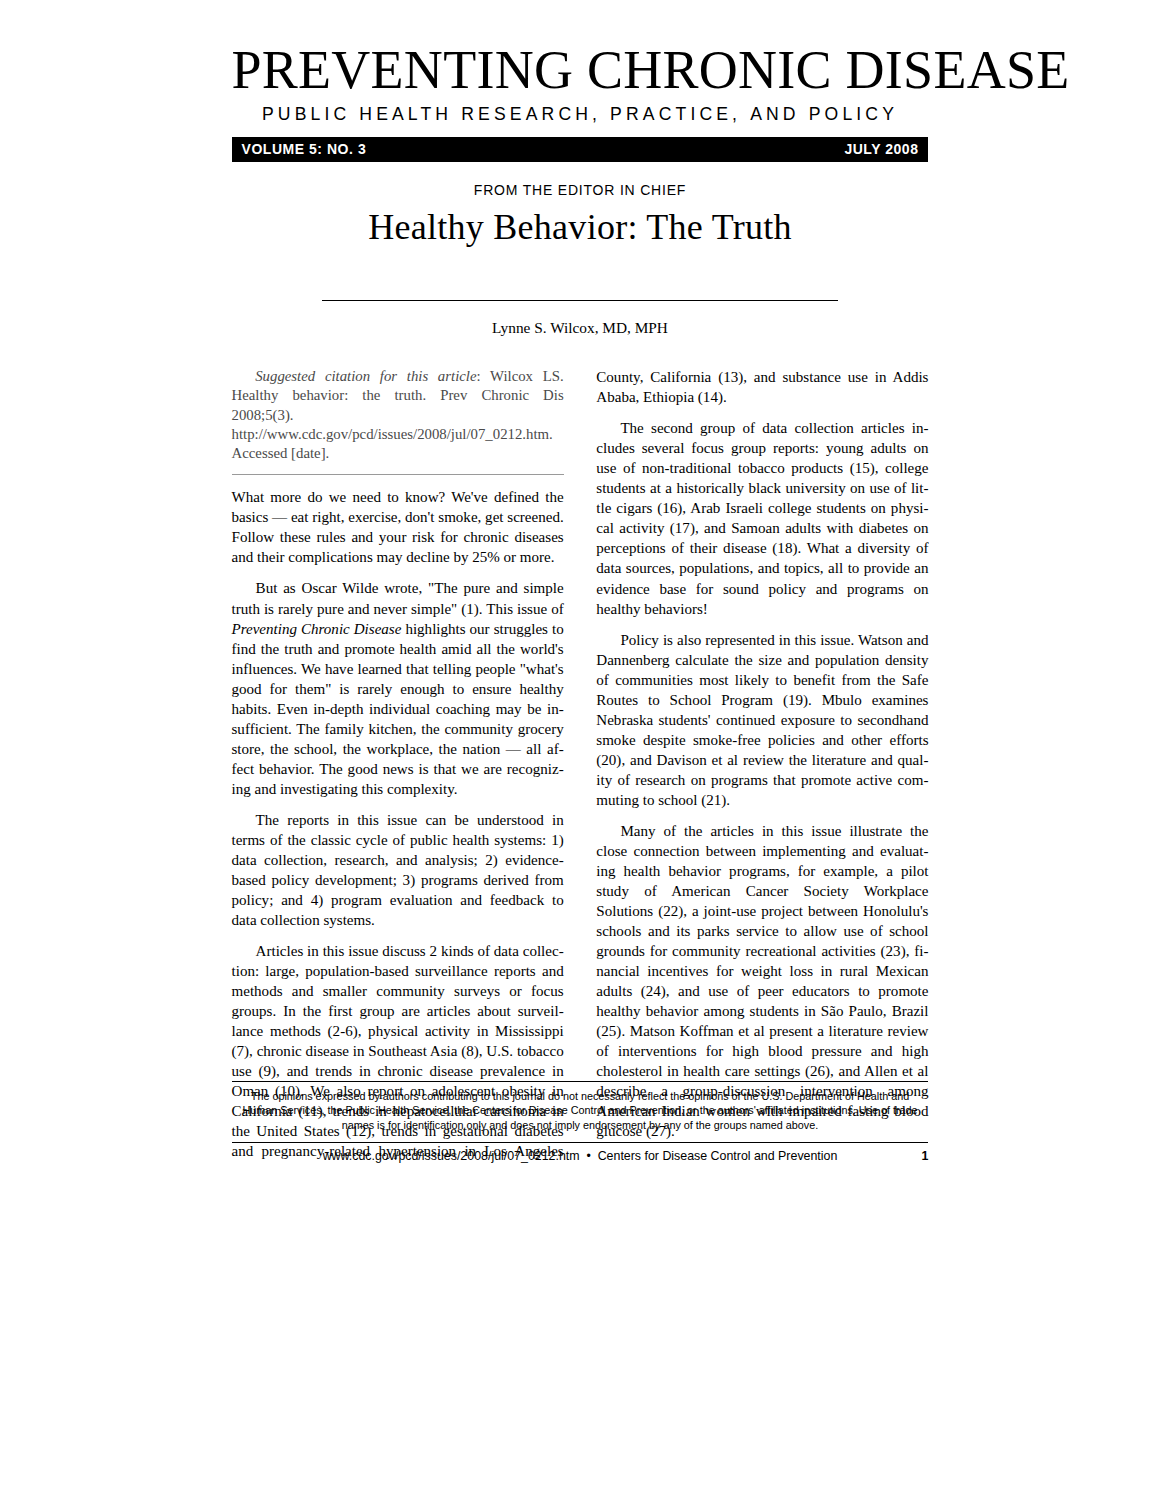PREVENTING CHRONIC DISEASE
PUBLIC HEALTH RESEARCH, PRACTICE, AND POLICY
VOLUME 5: NO. 3 JULY 2008
FROM THE EDITOR IN CHIEF
Healthy Behavior: The Truth
Lynne S. Wilcox, MD, MPH
Suggested citation for this article: Wilcox LS. Healthy behavior: the truth. Prev Chronic Dis 2008;5(3). http://www.cdc.gov/pcd/issues/2008/jul/07_0212.htm. Accessed [date].
What more do we need to know? We've defined the basics — eat right, exercise, don't smoke, get screened. Follow these rules and your risk for chronic diseases and their complications may decline by 25% or more.
But as Oscar Wilde wrote, "The pure and simple truth is rarely pure and never simple" (1). This issue of Preventing Chronic Disease highlights our struggles to find the truth and promote health amid all the world's influences. We have learned that telling people "what's good for them" is rarely enough to ensure healthy habits. Even in-depth individual coaching may be insufficient. The family kitchen, the community grocery store, the school, the workplace, the nation — all affect behavior. The good news is that we are recognizing and investigating this complexity.
The reports in this issue can be understood in terms of the classic cycle of public health systems: 1) data collection, research, and analysis; 2) evidence-based policy development; 3) programs derived from policy; and 4) program evaluation and feedback to data collection systems.
Articles in this issue discuss 2 kinds of data collection: large, population-based surveillance reports and methods and smaller community surveys or focus groups. In the first group are articles about surveillance methods (2-6), physical activity in Mississippi (7), chronic disease in Southeast Asia (8), U.S. tobacco use (9), and trends in chronic disease prevalence in Oman (10). We also report on adolescent obesity in California (11), trends in hepatocellular carcinoma in the United States (12), trends in gestational diabetes and pregnancy-related hypertension in Los Angeles County, California (13), and substance use in Addis Ababa, Ethiopia (14).
The second group of data collection articles includes several focus group reports: young adults on use of non-traditional tobacco products (15), college students at a historically black university on use of little cigars (16), Arab Israeli college students on physical activity (17), and Samoan adults with diabetes on perceptions of their disease (18). What a diversity of data sources, populations, and topics, all to provide an evidence base for sound policy and programs on healthy behaviors!
Policy is also represented in this issue. Watson and Dannenberg calculate the size and population density of communities most likely to benefit from the Safe Routes to School Program (19). Mbulo examines Nebraska students' continued exposure to secondhand smoke despite smoke-free policies and other efforts (20), and Davison et al review the literature and quality of research on programs that promote active commuting to school (21).
Many of the articles in this issue illustrate the close connection between implementing and evaluating health behavior programs, for example, a pilot study of American Cancer Society Workplace Solutions (22), a joint-use project between Honolulu's schools and its parks service to allow use of school grounds for community recreational activities (23), financial incentives for weight loss in rural Mexican adults (24), and use of peer educators to promote healthy behavior among students in São Paulo, Brazil (25). Matson Koffman et al present a literature review of interventions for high blood pressure and high cholesterol in health care settings (26), and Allen et al describe a group-discussion intervention among American Indian women with impaired fasting blood glucose (27).
The opinions expressed by authors contributing to this journal do not necessarily reflect the opinions of the U.S. Department of Health and
Human Services, the Public Health Service, the Centers for Disease Control and Prevention, or the authors' affiliated institutions. Use of trade names is for identification only and does not imply endorsement by any of the groups named above.
www.cdc.gov/pcd/issues/2008/jul/07_0212.htm • Centers for Disease Control and Prevention 1